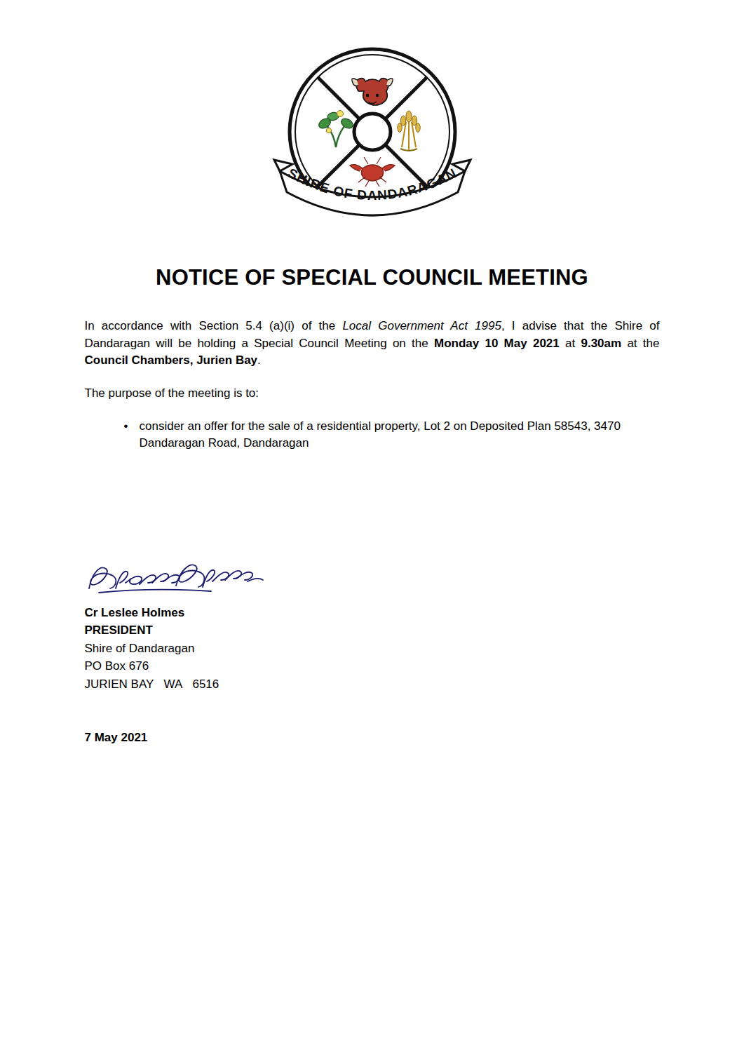SHIRE OF DANDARAGAN
NOTICE OF SPECIAL COUNCIL MEETING
In accordance with Section 5.4 (a)(i) of the Local Government Act 1995, I advise that the Shire of Dandaragan will be holding a Special Council Meeting on the Monday 10 May 2021 at 9.30am at the Council Chambers, Jurien Bay.
The purpose of the meeting is to:
consider an offer for the sale of a residential property, Lot 2 on Deposited Plan 58543, 3470 Dandaragan Road, Dandaragan
Cr Leslee Holmes
PRESIDENT
Shire of Dandaragan
PO Box 676
JURIEN BAY WA 6516
7 May 2021